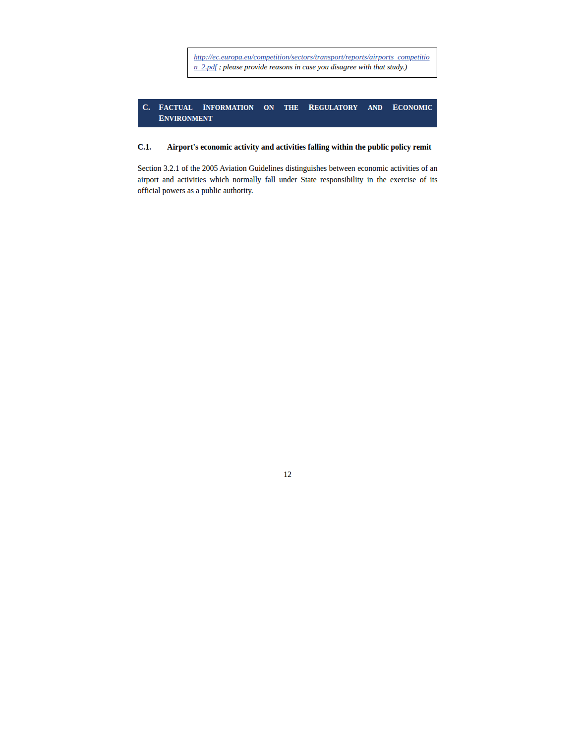http://ec.europa.eu/competition/sectors/transport/reports/airports_competition_2.pdf ; please provide reasons in case you disagree with that study.)
C. FACTUAL INFORMATION ON THE REGULATORY AND ECONOMIC ENVIRONMENT
C.1. Airport's economic activity and activities falling within the public policy remit
Section 3.2.1 of the 2005 Aviation Guidelines distinguishes between economic activities of an airport and activities which normally fall under State responsibility in the exercise of its official powers as a public authority.
12